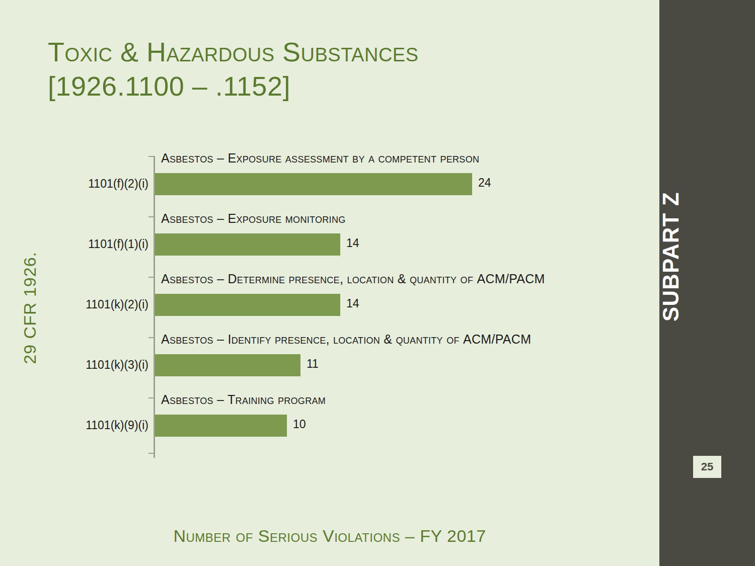SUBPART Z
25
Toxic & Hazardous Substances
[1926.1100 – .1152]
29 CFR 1926.
Asbestos – Exposure assessment by a competent person
1101(f)(2)(i)
24
Asbestos – Exposure monitoring
1101(f)(1)(i)
14
Asbestos – Determine presence, location & quantity of ACM/PACM
1101(k)(2)(i)
14
Asbestos – Identify presence, location & quantity of ACM/PACM
1101(k)(3)(i)
11
Asbestos – Training program
1101(k)(9)(i)
10
Number of Serious Violations – FY 2017